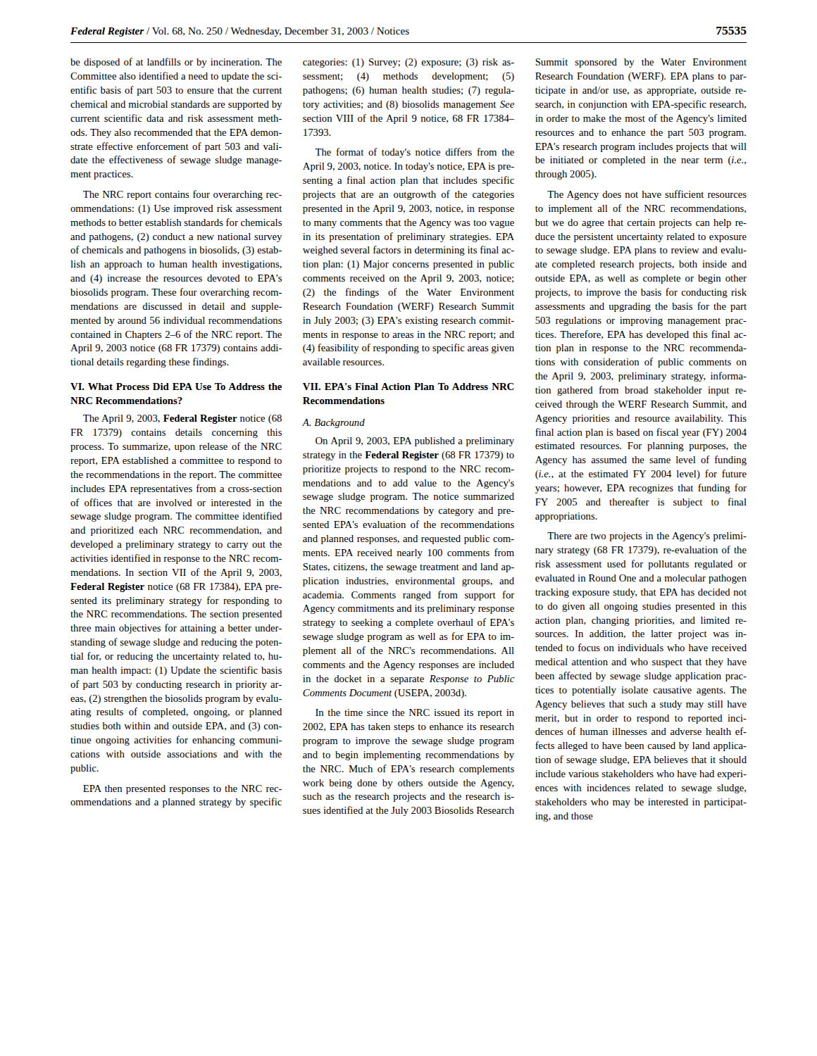Federal Register / Vol. 68, No. 250 / Wednesday, December 31, 2003 / Notices 75535
be disposed of at landfills or by incineration. The Committee also identified a need to update the scientific basis of part 503 to ensure that the current chemical and microbial standards are supported by current scientific data and risk assessment methods. They also recommended that the EPA demonstrate effective enforcement of part 503 and validate the effectiveness of sewage sludge management practices.
The NRC report contains four overarching recommendations: (1) Use improved risk assessment methods to better establish standards for chemicals and pathogens, (2) conduct a new national survey of chemicals and pathogens in biosolids, (3) establish an approach to human health investigations, and (4) increase the resources devoted to EPA's biosolids program. These four overarching recommendations are discussed in detail and supplemented by around 56 individual recommendations contained in Chapters 2–6 of the NRC report. The April 9, 2003 notice (68 FR 17379) contains additional details regarding these findings.
VI. What Process Did EPA Use To Address the NRC Recommendations?
The April 9, 2003, Federal Register notice (68 FR 17379) contains details concerning this process. To summarize, upon release of the NRC report, EPA established a committee to respond to the recommendations in the report. The committee includes EPA representatives from a cross-section of offices that are involved or interested in the sewage sludge program. The committee identified and prioritized each NRC recommendation, and developed a preliminary strategy to carry out the activities identified in response to the NRC recommendations. In section VII of the April 9, 2003, Federal Register notice (68 FR 17384), EPA presented its preliminary strategy for responding to the NRC recommendations. The section presented three main objectives for attaining a better understanding of sewage sludge and reducing the potential for, or reducing the uncertainty related to, human health impact: (1) Update the scientific basis of part 503 by conducting research in priority areas, (2) strengthen the biosolids program by evaluating results of completed, ongoing, or planned studies both within and outside EPA, and (3) continue ongoing activities for enhancing communications with outside associations and with the public.
EPA then presented responses to the NRC recommendations and a planned strategy by specific categories: (1) Survey; (2) exposure; (3) risk assessment; (4) methods development; (5) pathogens; (6) human health studies; (7) regulatory activities; and (8) biosolids management See section VIII of the April 9 notice, 68 FR 17384–17393.
The format of today's notice differs from the April 9, 2003, notice. In today's notice, EPA is presenting a final action plan that includes specific projects that are an outgrowth of the categories presented in the April 9, 2003, notice, in response to many comments that the Agency was too vague in its presentation of preliminary strategies. EPA weighed several factors in determining its final action plan: (1) Major concerns presented in public comments received on the April 9, 2003, notice; (2) the findings of the Water Environment Research Foundation (WERF) Research Summit in July 2003; (3) EPA's existing research commitments in response to areas in the NRC report; and (4) feasibility of responding to specific areas given available resources.
VII. EPA's Final Action Plan To Address NRC Recommendations
A. Background
On April 9, 2003, EPA published a preliminary strategy in the Federal Register (68 FR 17379) to prioritize projects to respond to the NRC recommendations and to add value to the Agency's sewage sludge program. The notice summarized the NRC recommendations by category and presented EPA's evaluation of the recommendations and planned responses, and requested public comments. EPA received nearly 100 comments from States, citizens, the sewage treatment and land application industries, environmental groups, and academia. Comments ranged from support for Agency commitments and its preliminary response strategy to seeking a complete overhaul of EPA's sewage sludge program as well as for EPA to implement all of the NRC's recommendations. All comments and the Agency responses are included in the docket in a separate Response to Public Comments Document (USEPA, 2003d).
In the time since the NRC issued its report in 2002, EPA has taken steps to enhance its research program to improve the sewage sludge program and to begin implementing recommendations by the NRC. Much of EPA's research complements work being done by others outside the Agency, such as the research projects and the research issues identified at the July 2003 Biosolids Research Summit sponsored by the Water Environment Research Foundation (WERF). EPA plans to participate in and/or use, as appropriate, outside research, in conjunction with EPA-specific research, in order to make the most of the Agency's limited resources and to enhance the part 503 program. EPA's research program includes projects that will be initiated or completed in the near term (i.e., through 2005).
The Agency does not have sufficient resources to implement all of the NRC recommendations, but we do agree that certain projects can help reduce the persistent uncertainty related to exposure to sewage sludge. EPA plans to review and evaluate completed research projects, both inside and outside EPA, as well as complete or begin other projects, to improve the basis for conducting risk assessments and upgrading the basis for the part 503 regulations or improving management practices. Therefore, EPA has developed this final action plan in response to the NRC recommendations with consideration of public comments on the April 9, 2003, preliminary strategy, information gathered from broad stakeholder input received through the WERF Research Summit, and Agency priorities and resource availability. This final action plan is based on fiscal year (FY) 2004 estimated resources. For planning purposes, the Agency has assumed the same level of funding (i.e., at the estimated FY 2004 level) for future years; however, EPA recognizes that funding for FY 2005 and thereafter is subject to final appropriations.
There are two projects in the Agency's preliminary strategy (68 FR 17379), re-evaluation of the risk assessment used for pollutants regulated or evaluated in Round One and a molecular pathogen tracking exposure study, that EPA has decided not to do given all ongoing studies presented in this action plan, changing priorities, and limited resources. In addition, the latter project was intended to focus on individuals who have received medical attention and who suspect that they have been affected by sewage sludge application practices to potentially isolate causative agents. The Agency believes that such a study may still have merit, but in order to respond to reported incidences of human illnesses and adverse health effects alleged to have been caused by land application of sewage sludge, EPA believes that it should include various stakeholders who have had experiences with incidences related to sewage sludge, stakeholders who may be interested in participating, and those